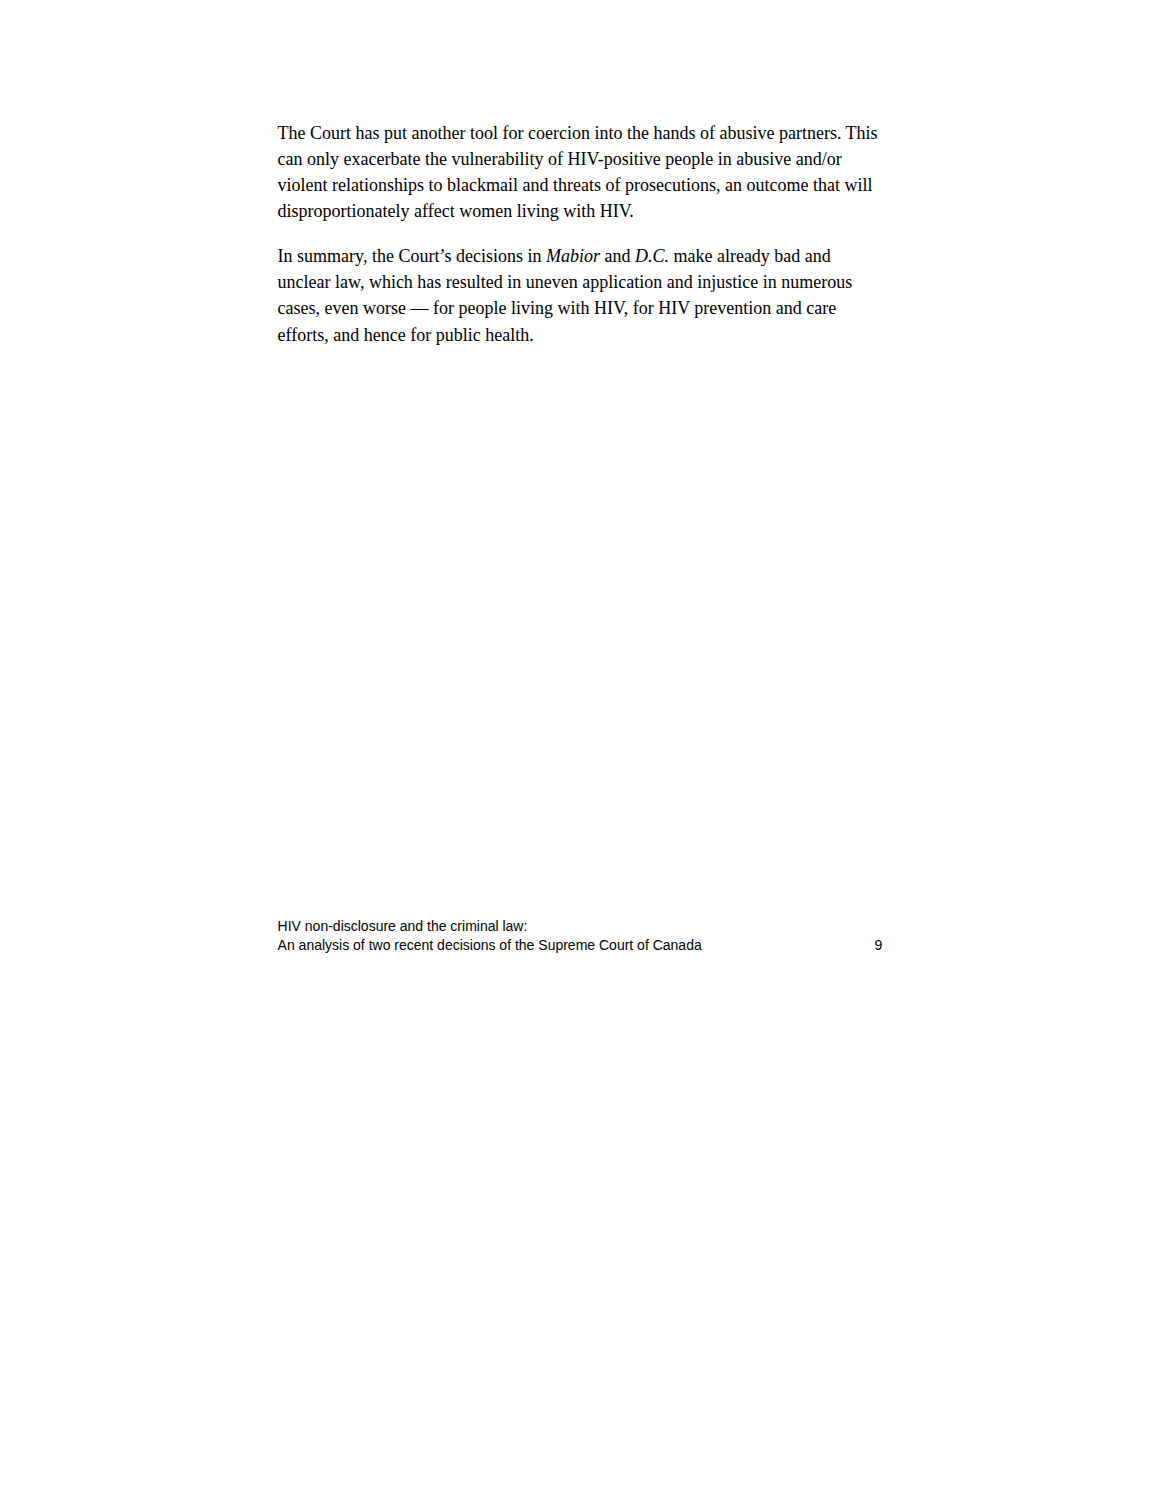The Court has put another tool for coercion into the hands of abusive partners. This can only exacerbate the vulnerability of HIV-positive people in abusive and/or violent relationships to blackmail and threats of prosecutions, an outcome that will disproportionately affect women living with HIV.
In summary, the Court’s decisions in Mabior and D.C. make already bad and unclear law, which has resulted in uneven application and injustice in numerous cases, even worse — for people living with HIV, for HIV prevention and care efforts, and hence for public health.
HIV non-disclosure and the criminal law:
An analysis of two recent decisions of the Supreme Court of Canada
9